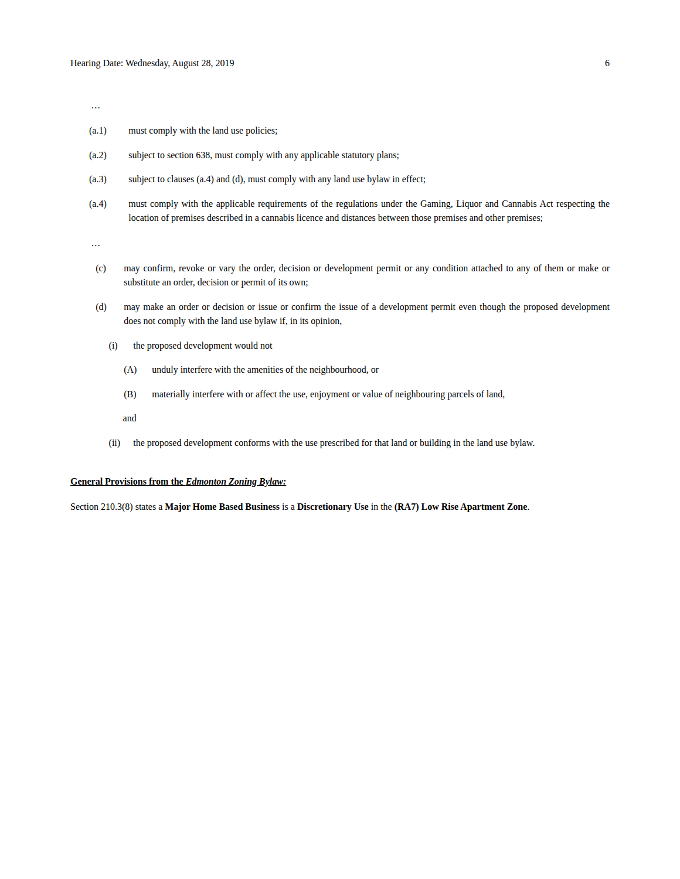Hearing Date: Wednesday, August 28, 2019 6
…
(a.1) must comply with the land use policies;
(a.2) subject to section 638, must comply with any applicable statutory plans;
(a.3) subject to clauses (a.4) and (d), must comply with any land use bylaw in effect;
(a.4) must comply with the applicable requirements of the regulations under the Gaming, Liquor and Cannabis Act respecting the location of premises described in a cannabis licence and distances between those premises and other premises;
…
(c) may confirm, revoke or vary the order, decision or development permit or any condition attached to any of them or make or substitute an order, decision or permit of its own;
(d) may make an order or decision or issue or confirm the issue of a development permit even though the proposed development does not comply with the land use bylaw if, in its opinion,
(i) the proposed development would not
(A) unduly interfere with the amenities of the neighbourhood, or
(B) materially interfere with or affect the use, enjoyment or value of neighbouring parcels of land,
and
(ii) the proposed development conforms with the use prescribed for that land or building in the land use bylaw.
General Provisions from the Edmonton Zoning Bylaw:
Section 210.3(8) states a Major Home Based Business is a Discretionary Use in the (RA7) Low Rise Apartment Zone.